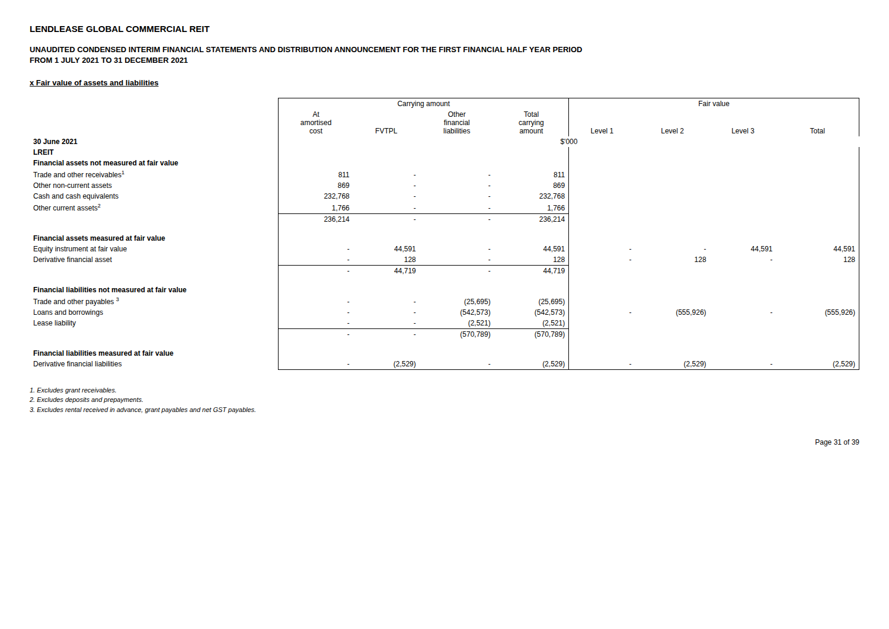LENDLEASE GLOBAL COMMERCIAL REIT
UNAUDITED CONDENSED INTERIM FINANCIAL STATEMENTS AND DISTRIBUTION ANNOUNCEMENT FOR THE FIRST FINANCIAL HALF YEAR PERIOD
FROM 1 JULY 2021 TO 31 DECEMBER 2021
x Fair value of assets and liabilities
| | Carrying amount | Fair value |
| --- | --- | --- |
| | At amortised cost | FVTPL | Other financial liabilities | Total carrying amount | Level 1 | Level 2 | Level 3 | Total |
| 30 June 2021 | $'000 |
| LREIT | | | | | | | | |
| Financial assets not measured at fair value | | | | | | | | |
| Trade and other receivables 1 | 811 | - | - | 811 | | | | |
| Other non-current assets | 869 | - | - | 869 | | | | |
| Cash and cash equivalents | 232,768 | - | - | 232,768 | | | | |
| Other current assets 2 | 1,766 | - | - | 1,766 | | | | |
| | 236,214 | - | - | 236,214 | | | | |
| Financial assets measured at fair value | | | | | | | | |
| Equity instrument at fair value | - | 44,591 | - | 44,591 | - | - | 44,591 | 44,591 |
| Derivative financial asset | - | 128 | - | 128 | - | 128 | - | 128 |
| | - | 44,719 | - | 44,719 | | | | |
| Financial liabilities not measured at fair value | | | | | | | | |
| Trade and other payables 3 | - | - | (25,695) | (25,695) | | | | |
| Loans and borrowings | - | - | (542,573) | (542,573) | - | (555,926) | - | (555,926) |
| Lease liability | - | - | (2,521) | (2,521) | | | | |
| | - | - | (570,789) | (570,789) | | | | |
| Financial liabilities measured at fair value | | | | | | | | |
| Derivative financial liabilities | - | (2,529) | - | (2,529) | - | (2,529) | - | (2,529) |
1. Excludes grant receivables.
2. Excludes deposits and prepayments.
3. Excludes rental received in advance, grant payables and net GST payables.
Page 31 of 39